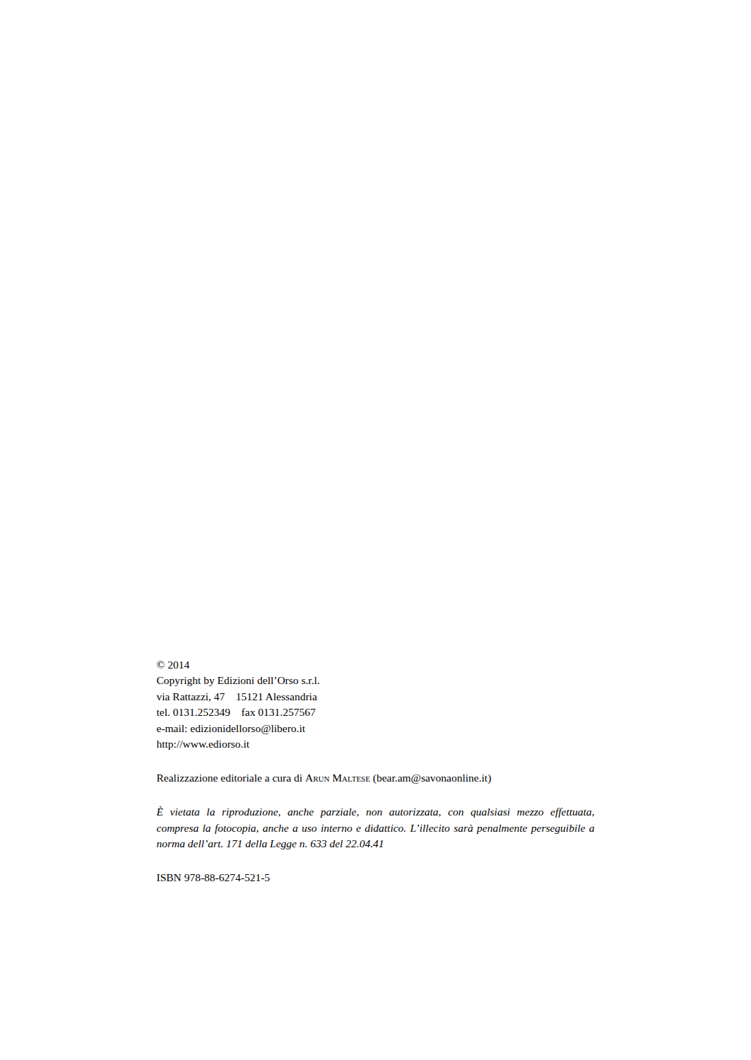© 2014
Copyright by Edizioni dell’Orso s.r.l.
via Rattazzi, 47 15121 Alessandria
tel. 0131.252349 fax 0131.257567
e-mail: edizionidellorso@libero.it
http://www.ediorso.it
Realizzazione editoriale a cura di Arun Maltese (bear.am@savonaonline.it)
È vietata la riproduzione, anche parziale, non autorizzata, con qualsiasi mezzo effettuata, compresa la fotocopia, anche a uso interno e didattico. L’illecito sarà penalmente perseguibile a norma dell’art. 171 della Legge n. 633 del 22.04.41
ISBN 978-88-6274-521-5